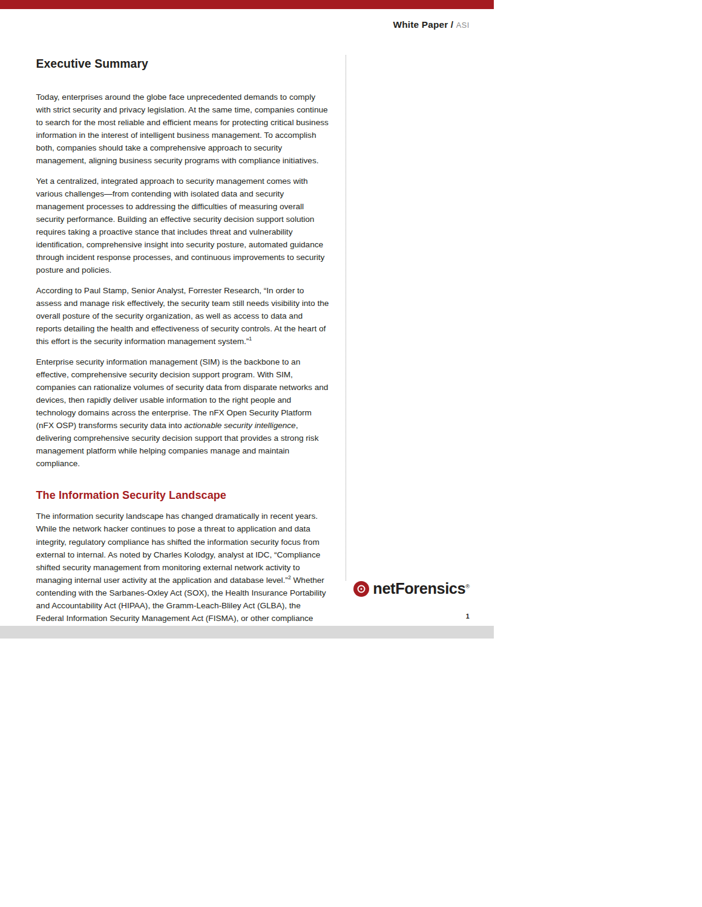White Paper / ASI
Executive Summary
Today, enterprises around the globe face unprecedented demands to comply with strict security and privacy legislation. At the same time, companies continue to search for the most reliable and efficient means for protecting critical business information in the interest of intelligent business management. To accomplish both, companies should take a comprehensive approach to security management, aligning business security programs with compliance initiatives.
Yet a centralized, integrated approach to security management comes with various challenges—from contending with isolated data and security management processes to addressing the difficulties of measuring overall security performance. Building an effective security decision support solution requires taking a proactive stance that includes threat and vulnerability identification, comprehensive insight into security posture, automated guidance through incident response processes, and continuous improvements to security posture and policies.
According to Paul Stamp, Senior Analyst, Forrester Research, “In order to assess and manage risk effectively, the security team still needs visibility into the overall posture of the security organization, as well as access to data and reports detailing the health and effectiveness of security controls. At the heart of this effort is the security information management system.”1
Enterprise security information management (SIM) is the backbone to an effective, comprehensive security decision support program. With SIM, companies can rationalize volumes of security data from disparate networks and devices, then rapidly deliver usable information to the right people and technology domains across the enterprise. The nFX Open Security Platform (nFX OSP) transforms security data into actionable security intelligence, delivering comprehensive security decision support that provides a strong risk management platform while helping companies manage and maintain compliance.
The Information Security Landscape
The information security landscape has changed dramatically in recent years. While the network hacker continues to pose a threat to application and data integrity, regulatory compliance has shifted the information security focus from external to internal. As noted by Charles Kolodgy, analyst at IDC, “Compliance shifted security management from monitoring external network activity to managing internal user activity at the application and database level.”2 Whether contending with the Sarbanes-Oxley Act (SOX), the Health Insurance Portability and Accountability Act (HIPAA), the Gramm-Leach-Bliley Act (GLBA), the Federal Information Security Management Act (FISMA), or other compliance challenges, companies must prove diligence in managing information security risk.
Maintaining secure, risk-free operations continues to increase in complexity, consuming valuable resources in the process. Service-oriented architectures are increasing the pace of application development and deployment. Networks are comprised of more and more applications and data with greater distribution across the enterprise and beyond, creating more access points to critical data. Though visibility into real-time threats and vulnerabilities is called for, most organizations lack the comprehensive tools and technology needed to leverage information security data for actionable security intelligence for both internal and external information security initiatives.
net Forensics®
1